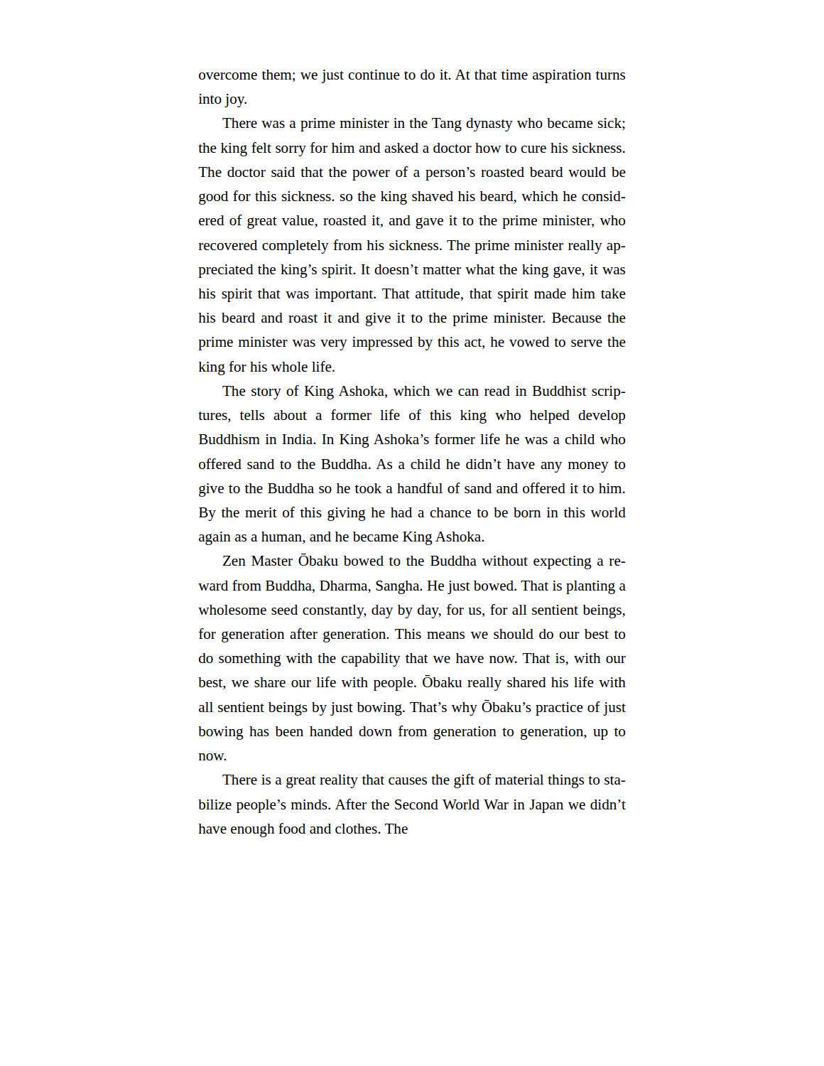overcome them; we just continue to do it. At that time aspiration turns into joy.
There was a prime minister in the Tang dynasty who became sick; the king felt sorry for him and asked a doctor how to cure his sickness. The doctor said that the power of a person’s roasted beard would be good for this sickness. so the king shaved his beard, which he considered of great value, roasted it, and gave it to the prime minister, who recovered completely from his sickness. The prime minister really appreciated the king’s spirit. It doesn’t matter what the king gave, it was his spirit that was important. That attitude, that spirit made him take his beard and roast it and give it to the prime minister. Because the prime minister was very impressed by this act, he vowed to serve the king for his whole life.
The story of King Ashoka, which we can read in Buddhist scriptures, tells about a former life of this king who helped develop Buddhism in India. In King Ashoka’s former life he was a child who offered sand to the Buddha. As a child he didn’t have any money to give to the Buddha so he took a handful of sand and offered it to him. By the merit of this giving he had a chance to be born in this world again as a human, and he became King Ashoka.
Zen Master Ōbaku bowed to the Buddha without expecting a reward from Buddha, Dharma, Sangha. He just bowed. That is planting a wholesome seed constantly, day by day, for us, for all sentient beings, for generation after generation. This means we should do our best to do something with the capability that we have now. That is, with our best, we share our life with people. Ōbaku really shared his life with all sentient beings by just bowing. That’s why Ōbaku’s practice of just bowing has been handed down from generation to generation, up to now.
There is a great reality that causes the gift of material things to stabilize people’s minds. After the Second World War in Japan we didn’t have enough food and clothes. The